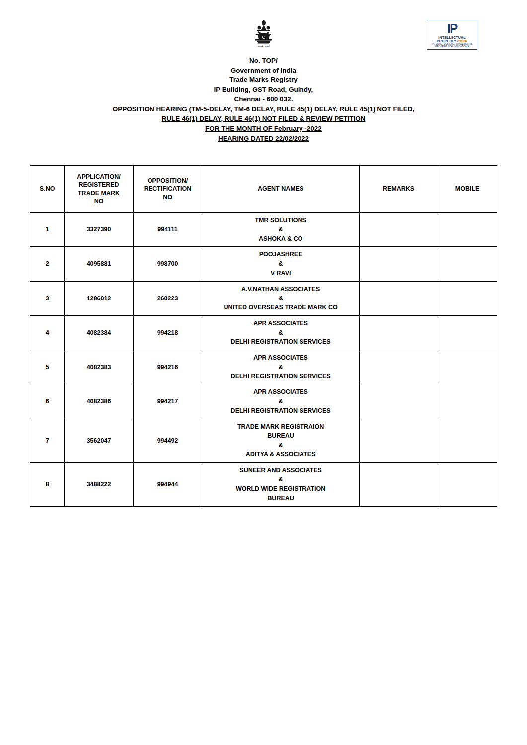सत्यमेव जयते
IP
INTELLECTUAL
PROPERTY INDIA
PATENTS | DESIGNS | TRADE MARKS
GEOGRAPHICAL INDICATIONS
No. TOP/
Government of India
Trade Marks Registry
IP Building, GST Road, Guindy,
Chennai - 600 032.
OPPOSITION HEARING (TM-5-DELAY, TM-6 DELAY, RULE 45(1) DELAY, RULE 45(1) NOT FILED,
RULE 46(1) DELAY, RULE 46(1) NOT FILED & REVIEW PETITION
FOR THE MONTH OF February -2022
HEARING DATED 22/02/2022
| S.NO | APPLICATION/ REGISTERED TRADE MARK NO | OPPOSITION/ RECTIFICATION NO | AGENT NAMES | REMARKS | MOBILE |
| --- | --- | --- | --- | --- | --- |
| 1 | 3327390 | 994111 | TMR SOLUTIONS & ASHOKA & CO | | |
| 2 | 4095881 | 998700 | POOJASHREE & V RAVI | | |
| 3 | 1286012 | 260223 | A.V.NATHAN ASSOCIATES & UNITED OVERSEAS TRADE MARK CO | | |
| 4 | 4082384 | 994218 | APR ASSOCIATES & DELHI REGISTRATION SERVICES | | |
| 5 | 4082383 | 994216 | APR ASSOCIATES & DELHI REGISTRATION SERVICES | | |
| 6 | 4082386 | 994217 | APR ASSOCIATES & DELHI REGISTRATION SERVICES | | |
| 7 | 3562047 | 994492 | TRADE MARK REGISTRAION BUREAU & ADITYA & ASSOCIATES | | |
| 8 | 3488222 | 994944 | SUNEER AND ASSOCIATES & WORLD WIDE REGISTRATION BUREAU | | |